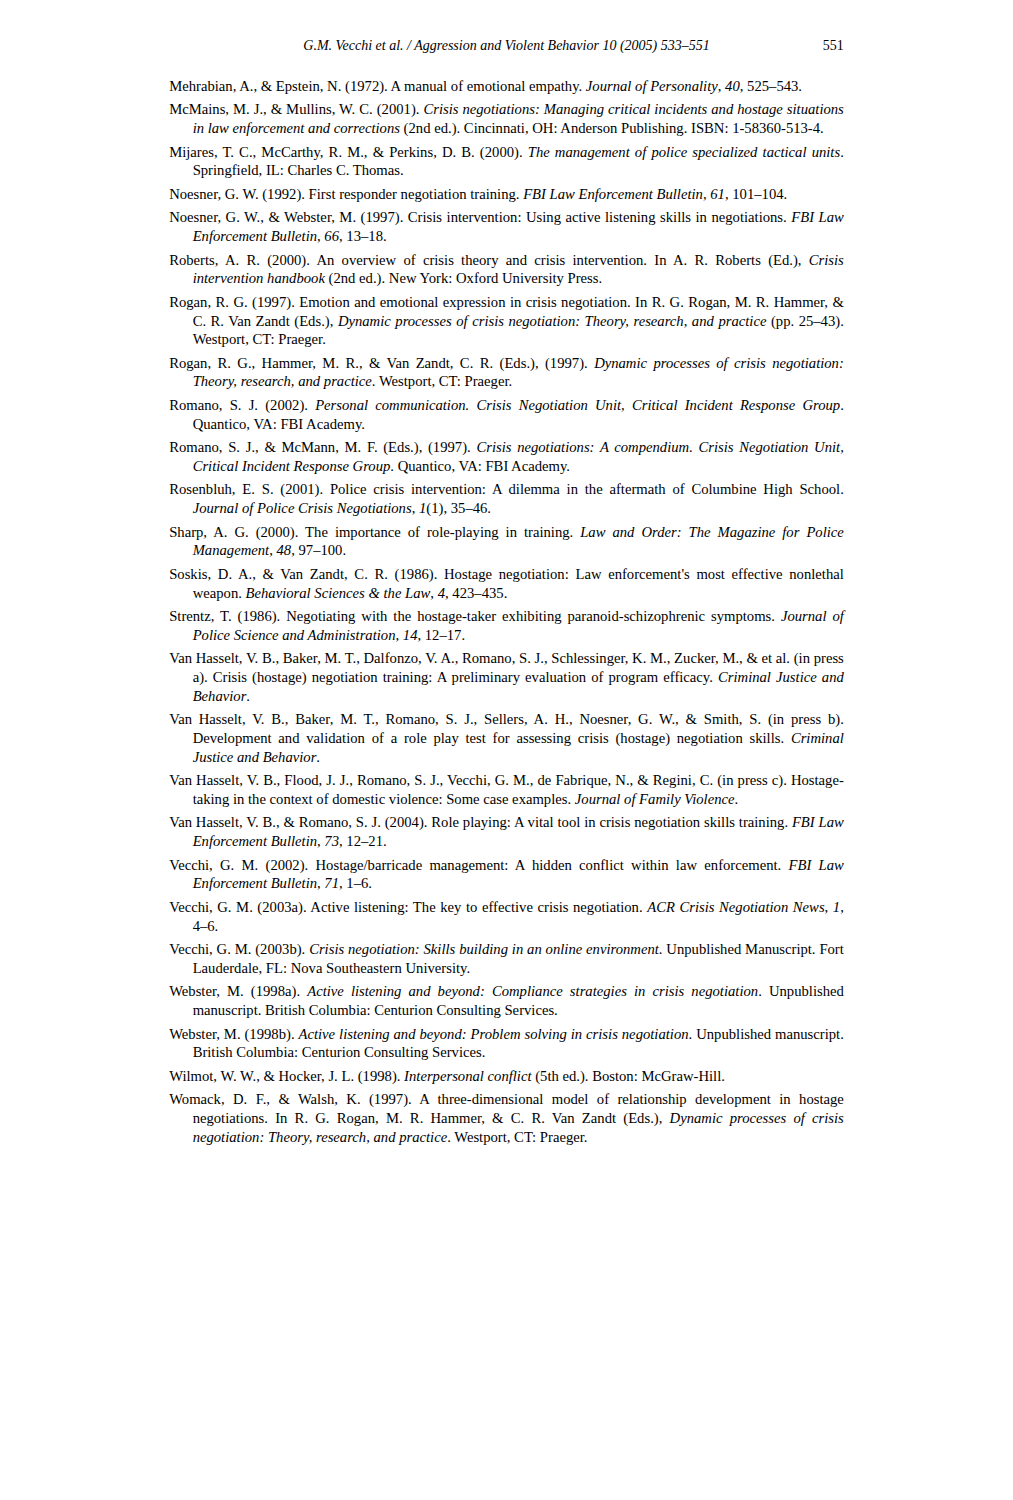G.M. Vecchi et al. / Aggression and Violent Behavior 10 (2005) 533–551 551
Mehrabian, A., & Epstein, N. (1972). A manual of emotional empathy. Journal of Personality, 40, 525–543.
McMains, M. J., & Mullins, W. C. (2001). Crisis negotiations: Managing critical incidents and hostage situations in law enforcement and corrections (2nd ed.). Cincinnati, OH: Anderson Publishing. ISBN: 1-58360-513-4.
Mijares, T. C., McCarthy, R. M., & Perkins, D. B. (2000). The management of police specialized tactical units. Springfield, IL: Charles C. Thomas.
Noesner, G. W. (1992). First responder negotiation training. FBI Law Enforcement Bulletin, 61, 101–104.
Noesner, G. W., & Webster, M. (1997). Crisis intervention: Using active listening skills in negotiations. FBI Law Enforcement Bulletin, 66, 13–18.
Roberts, A. R. (2000). An overview of crisis theory and crisis intervention. In A. R. Roberts (Ed.), Crisis intervention handbook (2nd ed.). New York: Oxford University Press.
Rogan, R. G. (1997). Emotion and emotional expression in crisis negotiation. In R. G. Rogan, M. R. Hammer, & C. R. Van Zandt (Eds.), Dynamic processes of crisis negotiation: Theory, research, and practice (pp. 25–43). Westport, CT: Praeger.
Rogan, R. G., Hammer, M. R., & Van Zandt, C. R. (Eds.), (1997). Dynamic processes of crisis negotiation: Theory, research, and practice. Westport, CT: Praeger.
Romano, S. J. (2002). Personal communication. Crisis Negotiation Unit, Critical Incident Response Group. Quantico, VA: FBI Academy.
Romano, S. J., & McMann, M. F. (Eds.), (1997). Crisis negotiations: A compendium. Crisis Negotiation Unit, Critical Incident Response Group. Quantico, VA: FBI Academy.
Rosenbluh, E. S. (2001). Police crisis intervention: A dilemma in the aftermath of Columbine High School. Journal of Police Crisis Negotiations, 1(1), 35–46.
Sharp, A. G. (2000). The importance of role-playing in training. Law and Order: The Magazine for Police Management, 48, 97–100.
Soskis, D. A., & Van Zandt, C. R. (1986). Hostage negotiation: Law enforcement's most effective nonlethal weapon. Behavioral Sciences & the Law, 4, 423–435.
Strentz, T. (1986). Negotiating with the hostage-taker exhibiting paranoid-schizophrenic symptoms. Journal of Police Science and Administration, 14, 12–17.
Van Hasselt, V. B., Baker, M. T., Dalfonzo, V. A., Romano, S. J., Schlessinger, K. M., Zucker, M., & et al. (in press a). Crisis (hostage) negotiation training: A preliminary evaluation of program efficacy. Criminal Justice and Behavior.
Van Hasselt, V. B., Baker, M. T., Romano, S. J., Sellers, A. H., Noesner, G. W., & Smith, S. (in press b). Development and validation of a role play test for assessing crisis (hostage) negotiation skills. Criminal Justice and Behavior.
Van Hasselt, V. B., Flood, J. J., Romano, S. J., Vecchi, G. M., de Fabrique, N., & Regini, C. (in press c). Hostage-taking in the context of domestic violence: Some case examples. Journal of Family Violence.
Van Hasselt, V. B., & Romano, S. J. (2004). Role playing: A vital tool in crisis negotiation skills training. FBI Law Enforcement Bulletin, 73, 12–21.
Vecchi, G. M. (2002). Hostage/barricade management: A hidden conflict within law enforcement. FBI Law Enforcement Bulletin, 71, 1–6.
Vecchi, G. M. (2003a). Active listening: The key to effective crisis negotiation. ACR Crisis Negotiation News, 1, 4–6.
Vecchi, G. M. (2003b). Crisis negotiation: Skills building in an online environment. Unpublished Manuscript. Fort Lauderdale, FL: Nova Southeastern University.
Webster, M. (1998a). Active listening and beyond: Compliance strategies in crisis negotiation. Unpublished manuscript. British Columbia: Centurion Consulting Services.
Webster, M. (1998b). Active listening and beyond: Problem solving in crisis negotiation. Unpublished manuscript. British Columbia: Centurion Consulting Services.
Wilmot, W. W., & Hocker, J. L. (1998). Interpersonal conflict (5th ed.). Boston: McGraw-Hill.
Womack, D. F., & Walsh, K. (1997). A three-dimensional model of relationship development in hostage negotiations. In R. G. Rogan, M. R. Hammer, & C. R. Van Zandt (Eds.), Dynamic processes of crisis negotiation: Theory, research, and practice. Westport, CT: Praeger.